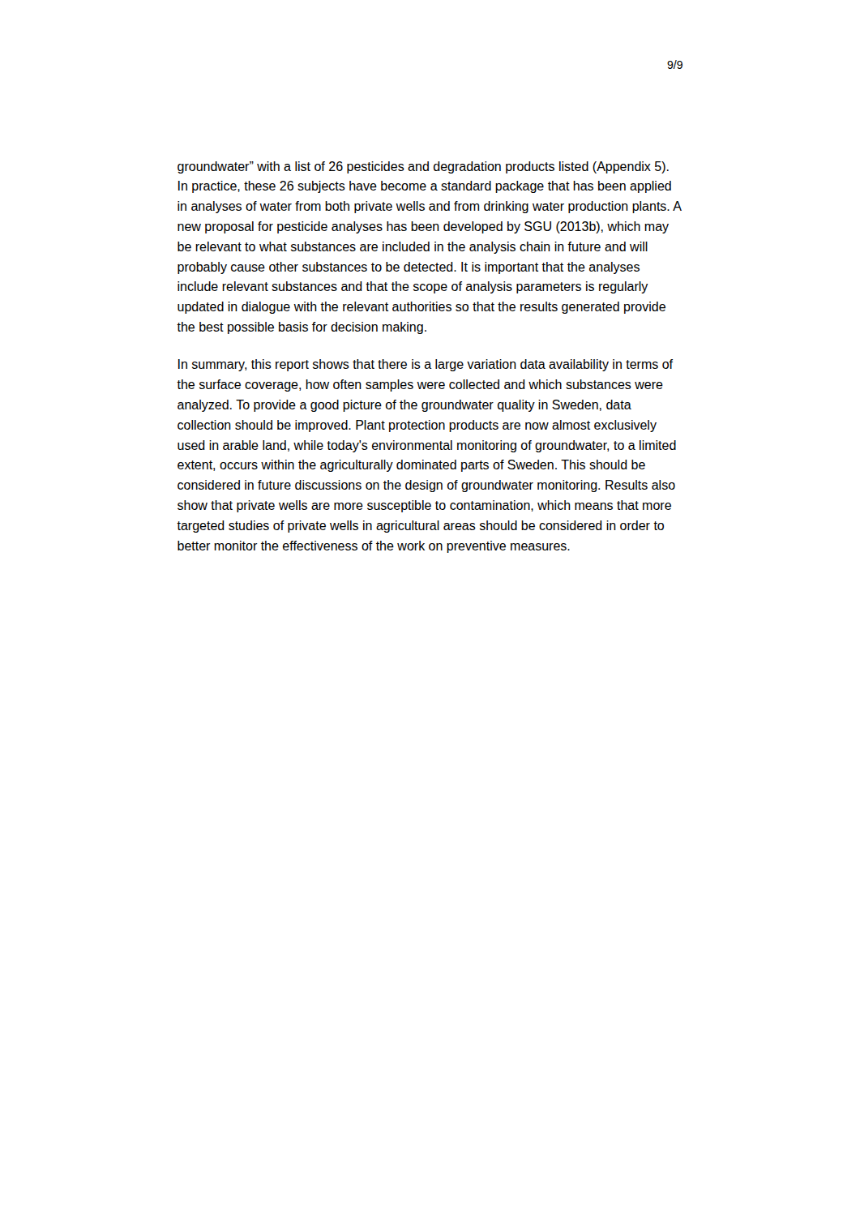9/9
groundwater” with a list of 26 pesticides and degradation products listed (Appendix 5). In practice, these 26 subjects have become a standard package that has been applied in analyses of water from both private wells and from drinking water production plants. A new proposal for pesticide analyses has been developed by SGU (2013b), which may be relevant to what substances are included in the analysis chain in future and will probably cause other substances to be detected. It is important that the analyses include relevant substances and that the scope of analysis parameters is regularly updated in dialogue with the relevant authorities so that the results generated provide the best possible basis for decision making.
In summary, this report shows that there is a large variation data availability in terms of the surface coverage, how often samples were collected and which substances were analyzed. To provide a good picture of the groundwater quality in Sweden, data collection should be improved. Plant protection products are now almost exclusively used in arable land, while today's environmental monitoring of groundwater, to a limited extent, occurs within the agriculturally dominated parts of Sweden. This should be considered in future discussions on the design of groundwater monitoring. Results also show that private wells are more susceptible to contamination, which means that more targeted studies of private wells in agricultural areas should be considered in order to better monitor the effectiveness of the work on preventive measures.